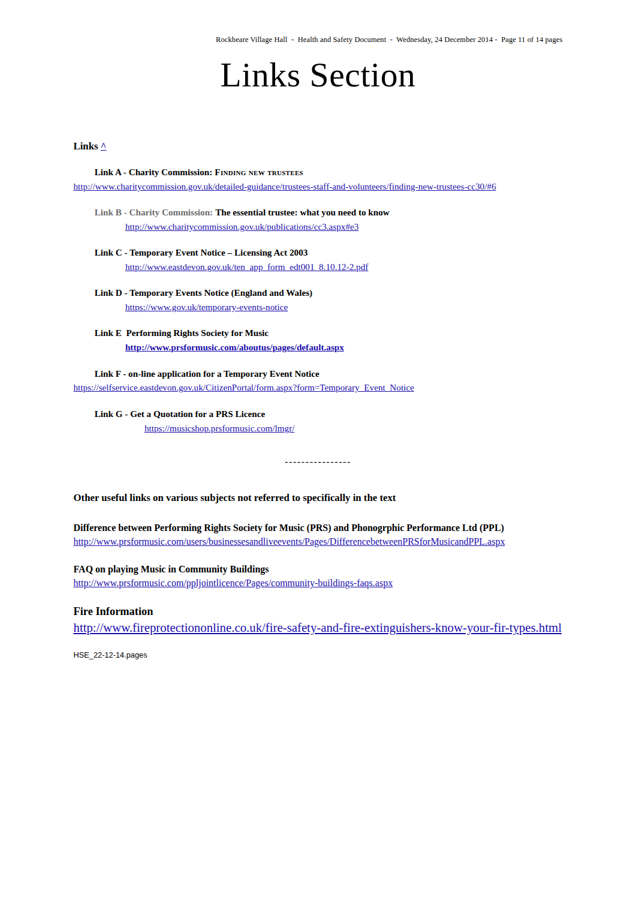Rockbeare Village Hall - Health and Safety Document - Wednesday, 24 December 2014 - Page 11 of 14 pages
Links Section
Links ^
Link A - Charity Commission: Finding new trustees http://www.charitycommission.gov.uk/detailed-guidance/trustees-staff-and-volunteers/finding-new-trustees-cc30/#6
Link B - Charity Commission: The essential trustee: what you need to know http://www.charitycommission.gov.uk/publications/cc3.aspx#e3
Link C - Temporary Event Notice – Licensing Act 2003 http://www.eastdevon.gov.uk/ten_app_form_edt001_8.10.12-2.pdf
Link D - Temporary Events Notice (England and Wales) https://www.gov.uk/temporary-events-notice
Link E Performing Rights Society for Music http://www.prsformusic.com/aboutus/pages/default.aspx
Link F - on-line application for a Temporary Event Notice https://selfservice.eastdevon.gov.uk/CitizenPortal/form.aspx?form=Temporary_Event_Notice
Link G - Get a Quotation for a PRS Licence https://musicshop.prsformusic.com/lmgr/
----------------
Other useful links on various subjects not referred to specifically in the text
Difference between Performing Rights Society for Music (PRS) and Phonogrphic Performance Ltd (PPL)
http://www.prsformusic.com/users/businessesandliveevents/Pages/DifferencebetweenPRSforMusicandPPL.aspx
FAQ on playing Music in Community Buildings
http://www.prsformusic.com/ppljointlicence/Pages/community-buildings-faqs.aspx
Fire Information
http://www.fireprotectiononline.co.uk/fire-safety-and-fire-extinguishers-know-your-fir-types.html
HSE_22-12-14.pages